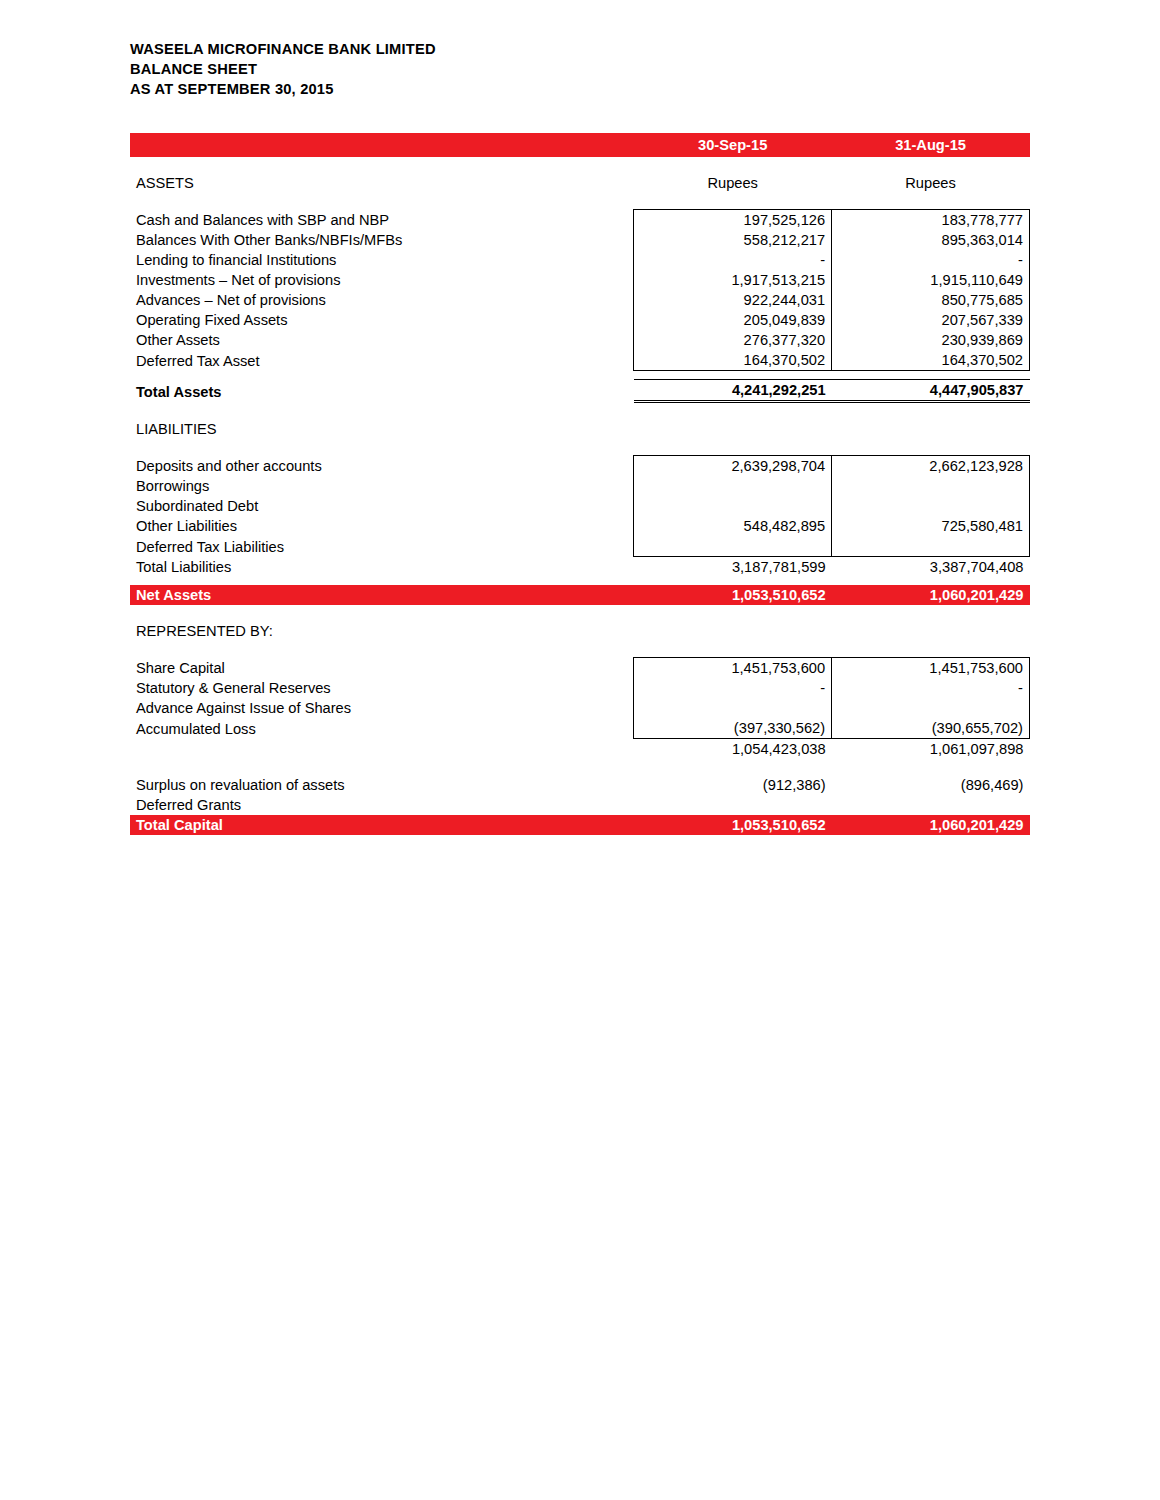WASEELA MICROFINANCE BANK LIMITED
BALANCE SHEET
AS AT SEPTEMBER 30, 2015
| | 30-Sep-15 | 31-Aug-15 |
| --- | --- | --- |
| ASSETS | Rupees | Rupees |
| Cash and Balances with SBP and NBP | 197,525,126 | 183,778,777 |
| Balances With Other Banks/NBFIs/MFBs | 558,212,217 | 895,363,014 |
| Lending to financial Institutions | - | - |
| Investments – Net of provisions | 1,917,513,215 | 1,915,110,649 |
| Advances – Net of provisions | 922,244,031 | 850,775,685 |
| Operating Fixed Assets | 205,049,839 | 207,567,339 |
| Other Assets | 276,377,320 | 230,939,869 |
| Deferred Tax Asset | 164,370,502 | 164,370,502 |
| Total Assets | 4,241,292,251 | 4,447,905,837 |
| LIABILITIES | | |
| Deposits and other accounts | 2,639,298,704 | 2,662,123,928 |
| Borrowings | | |
| Subordinated Debt | | |
| Other Liabilities | 548,482,895 | 725,580,481 |
| Deferred Tax Liabilities | | |
| Total Liabilities | 3,187,781,599 | 3,387,704,408 |
| Net Assets | 1,053,510,652 | 1,060,201,429 |
| REPRESENTED BY: | | |
| Share Capital | 1,451,753,600 | 1,451,753,600 |
| Statutory & General Reserves | - | - |
| Advance Against Issue of Shares | | |
| Accumulated Loss | (397,330,562) | (390,655,702) |
| | 1,054,423,038 | 1,061,097,898 |
| Surplus on revaluation of assets | (912,386) | (896,469) |
| Deferred Grants | | |
| Total Capital | 1,053,510,652 | 1,060,201,429 |